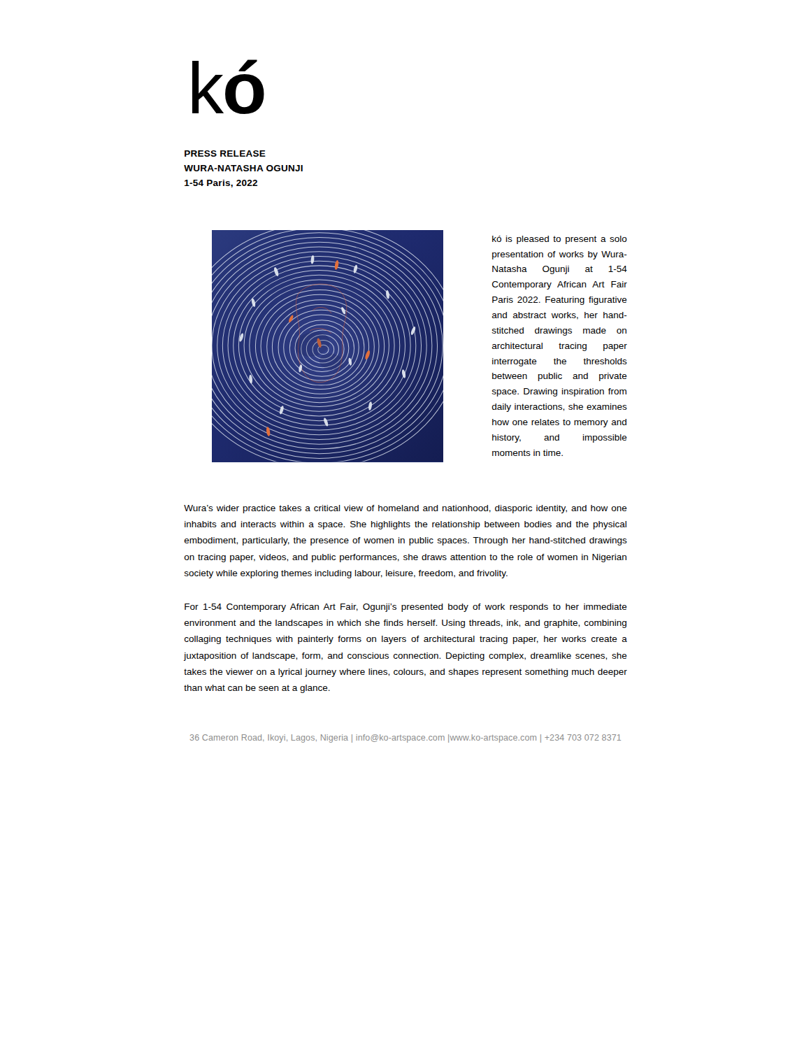kó
PRESS RELEASE
WURA-NATASHA OGUNJI
1-54 Paris, 2022
kó is pleased to present a solo presentation of works by Wura- Natasha Ogunji at 1-54 Contemporary African Art Fair Paris 2022. Featuring figurative and abstract works, her hand-stitched drawings made on architectural tracing paper interrogate the thresholds between public and private space. Drawing inspiration from daily interactions, she examines how one relates to memory and history, and impossible moments in time.
Wura’s wider practice takes a critical view of homeland and nationhood, diasporic identity, and how one inhabits and interacts within a space. She highlights the relationship between bodies and the physical embodiment, particularly, the presence of women in public spaces. Through her hand-stitched drawings on tracing paper, videos, and public performances, she draws attention to the role of women in Nigerian society while exploring themes including labour, leisure, freedom, and frivolity.
For 1-54 Contemporary African Art Fair, Ogunji’s presented body of work responds to her immediate environment and the landscapes in which she finds herself. Using threads, ink, and graphite, combining collaging techniques with painterly forms on layers of architectural tracing paper, her works create a juxtaposition of landscape, form, and conscious connection. Depicting complex, dreamlike scenes, she takes the viewer on a lyrical journey where lines, colours, and shapes represent something much deeper than what can be seen at a glance.
36 Cameron Road, Ikoyi, Lagos, Nigeria | info@ko-artspace.com |www.ko-artspace.com | +234 703 072 8371